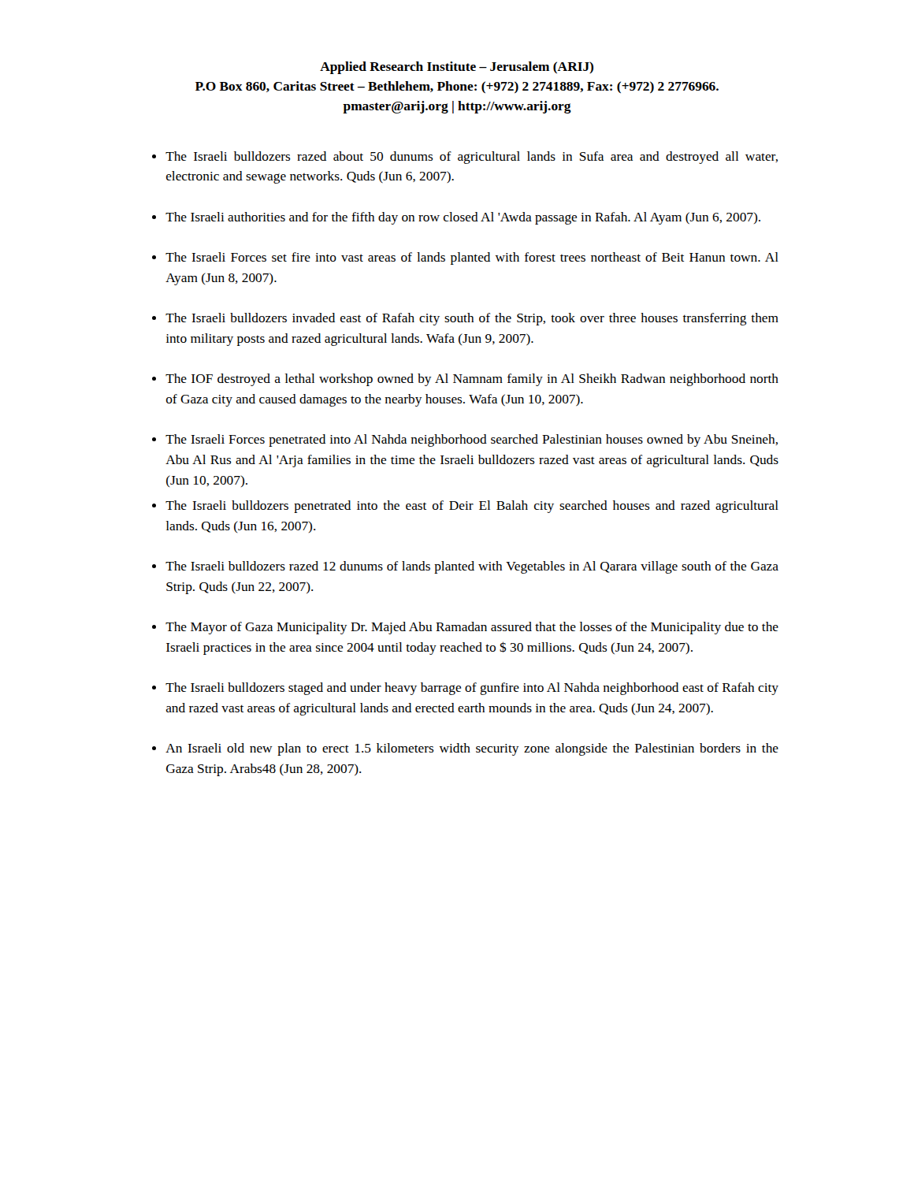Applied Research Institute – Jerusalem (ARIJ)
P.O Box 860, Caritas Street – Bethlehem, Phone: (+972) 2 2741889, Fax: (+972) 2 2776966.
pmaster@arij.org | http://www.arij.org
The Israeli bulldozers razed about 50 dunums of agricultural lands in Sufa area and destroyed all water, electronic and sewage networks. Quds (Jun 6, 2007).
The Israeli authorities and for the fifth day on row closed Al 'Awda passage in Rafah. Al Ayam (Jun 6, 2007).
The Israeli Forces set fire into vast areas of lands planted with forest trees northeast of Beit Hanun town. Al Ayam (Jun 8, 2007).
The Israeli bulldozers invaded east of Rafah city south of the Strip, took over three houses transferring them into military posts and razed agricultural lands. Wafa (Jun 9, 2007).
The IOF destroyed a lethal workshop owned by Al Namnam family in Al Sheikh Radwan neighborhood north of Gaza city and caused damages to the nearby houses. Wafa (Jun 10, 2007).
The Israeli Forces penetrated into Al Nahda neighborhood searched Palestinian houses owned by Abu Sneineh, Abu Al Rus and Al 'Arja families in the time the Israeli bulldozers razed vast areas of agricultural lands. Quds (Jun 10, 2007).
The Israeli bulldozers penetrated into the east of Deir El Balah city searched houses and razed agricultural lands. Quds (Jun 16, 2007).
The Israeli bulldozers razed 12 dunums of lands planted with Vegetables in Al Qarara village south of the Gaza Strip. Quds (Jun 22, 2007).
The Mayor of Gaza Municipality Dr. Majed Abu Ramadan assured that the losses of the Municipality due to the Israeli practices in the area since 2004 until today reached to $ 30 millions. Quds (Jun 24, 2007).
The Israeli bulldozers staged and under heavy barrage of gunfire into Al Nahda neighborhood east of Rafah city and razed vast areas of agricultural lands and erected earth mounds in the area. Quds (Jun 24, 2007).
An Israeli old new plan to erect 1.5 kilometers width security zone alongside the Palestinian borders in the Gaza Strip. Arabs48 (Jun 28, 2007).